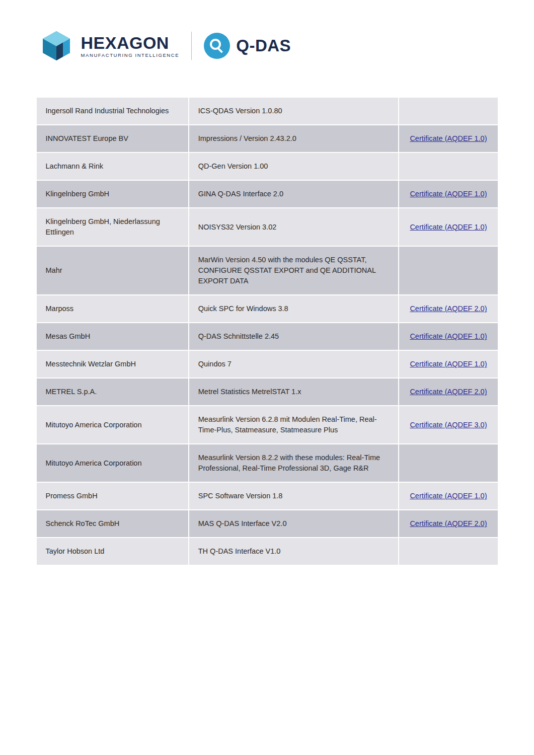HEXAGON
MANUFACTURING INTELLIGENCE
Q-DAS
| Ingersoll Rand Industrial Technologies | ICS-QDAS Version 1.0.80 | |
| INNOVATEST Europe BV | Impressions / Version 2.43.2.0 | Certificate (AQDEF 1.0) |
| Lachmann & Rink | QD-Gen Version 1.00 | |
| Klingelnberg GmbH | GINA Q-DAS Interface 2.0 | Certificate (AQDEF 1.0) |
| Klingelnberg GmbH, Niederlassung Ettlingen | NOISYS32 Version 3.02 | Certificate (AQDEF 1.0) |
| Mahr | MarWin Version 4.50 with the modules QE QSSTAT, CONFIGURE QSSTAT EXPORT and QE ADDITIONAL EXPORT DATA | |
| Marposs | Quick SPC for Windows 3.8 | Certificate (AQDEF 2.0) |
| Mesas GmbH | Q-DAS Schnittstelle 2.45 | Certificate (AQDEF 1.0) |
| Messtechnik Wetzlar GmbH | Quindos 7 | Certificate (AQDEF 1.0) |
| METREL S.p.A. | Metrel Statistics MetrelSTAT 1.x | Certificate (AQDEF 2.0) |
| Mitutoyo America Corporation | Measurlink Version 6.2.8 mit Modulen Real-Time, Real-Time-Plus, Statmeasure, Statmeasure Plus | Certificate (AQDEF 3.0) |
| Mitutoyo America Corporation | Measurlink Version 8.2.2 with these modules: Real-Time Professional, Real-Time Professional 3D, Gage R&R | |
| Promess GmbH | SPC Software Version 1.8 | Certificate (AQDEF 1.0) |
| Schenck RoTec GmbH | MAS Q-DAS Interface V2.0 | Certificate (AQDEF 2.0) |
| Taylor Hobson Ltd | TH Q-DAS Interface V1.0 | |